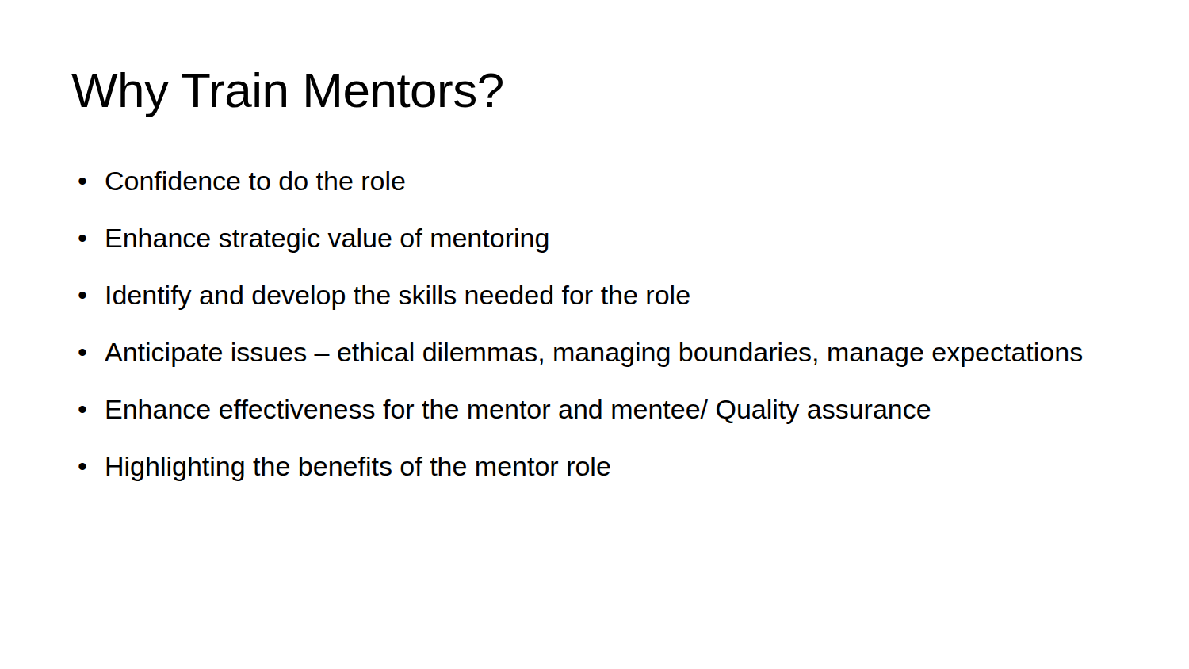Why Train Mentors?
Confidence to do the role
Enhance strategic value of mentoring
Identify and develop the skills needed for the role
Anticipate issues – ethical dilemmas, managing boundaries, manage expectations
Enhance effectiveness for the mentor and mentee/ Quality assurance
Highlighting the benefits of the mentor role